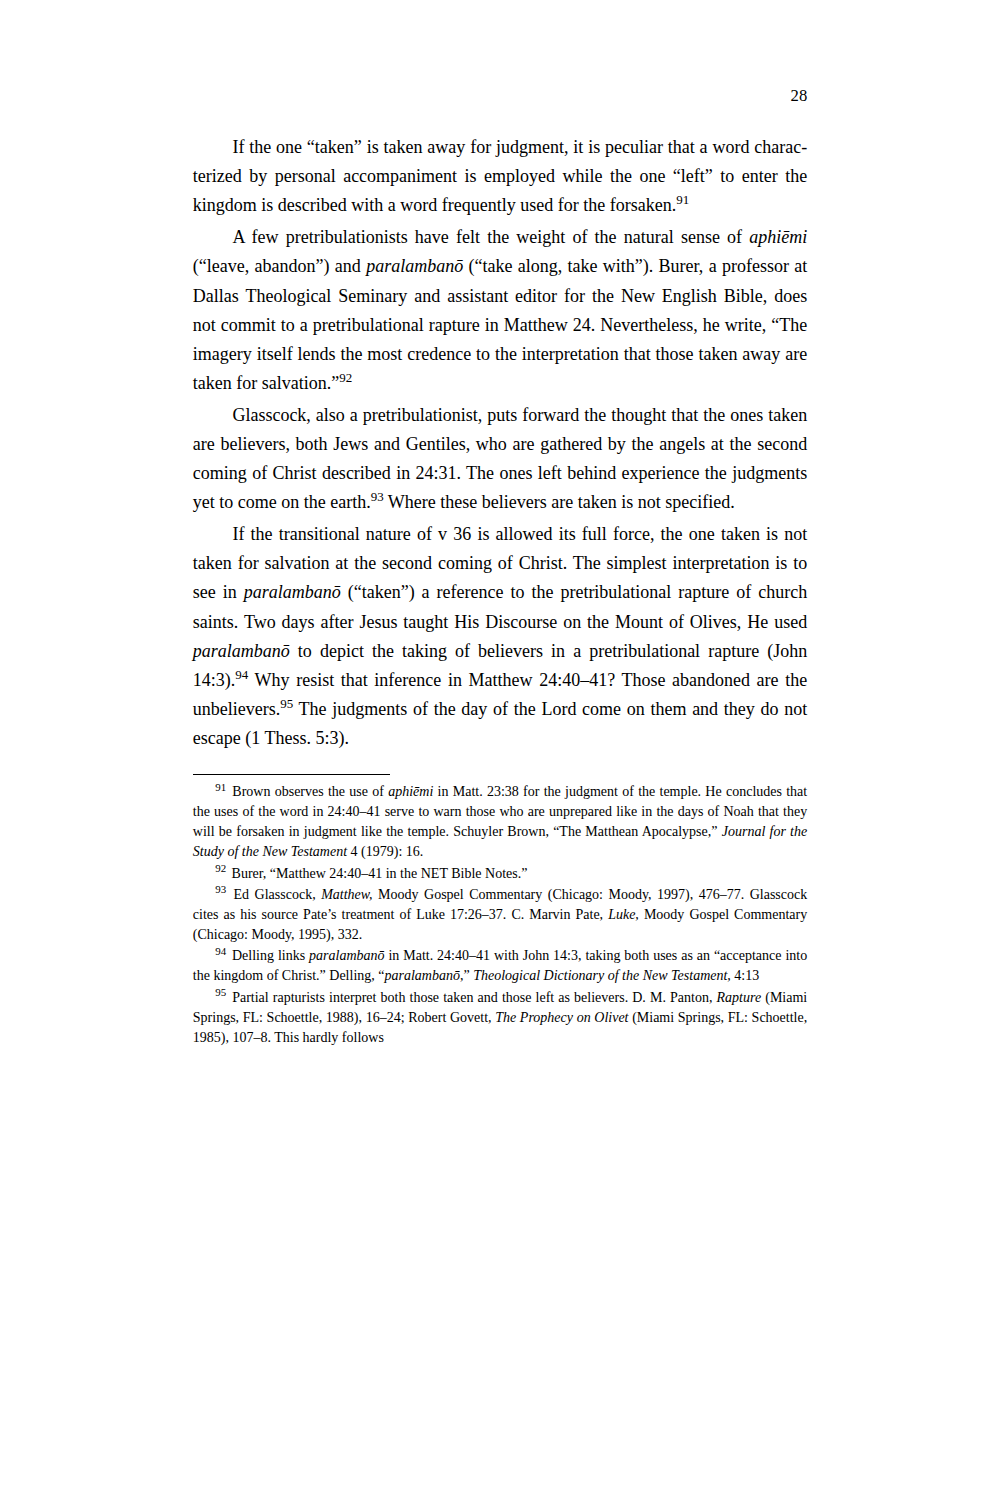28
If the one “taken” is taken away for judgment, it is peculiar that a word characterized by personal accompaniment is employed while the one “left” to enter the kingdom is described with a word frequently used for the forsaken.91
A few pretribulationists have felt the weight of the natural sense of aphiēmi (“leave, abandon”) and paralambanō (“take along, take with”). Burer, a professor at Dallas Theological Seminary and assistant editor for the New English Bible, does not commit to a pretribulational rapture in Matthew 24. Nevertheless, he write, “The imagery itself lends the most credence to the interpretation that those taken away are taken for salvation.”92
Glasscock, also a pretribulationist, puts forward the thought that the ones taken are believers, both Jews and Gentiles, who are gathered by the angels at the second coming of Christ described in 24:31. The ones left behind experience the judgments yet to come on the earth.93 Where these believers are taken is not specified.
If the transitional nature of v 36 is allowed its full force, the one taken is not taken for salvation at the second coming of Christ. The simplest interpretation is to see in paralambanō (“taken”) a reference to the pretribulational rapture of church saints. Two days after Jesus taught His Discourse on the Mount of Olives, He used paralambanō to depict the taking of believers in a pretribulational rapture (John 14:3).94 Why resist that inference in Matthew 24:40–41? Those abandoned are the unbelievers.95 The judgments of the day of the Lord come on them and they do not escape (1 Thess. 5:3).
91 Brown observes the use of aphiēmi in Matt. 23:38 for the judgment of the temple. He concludes that the uses of the word in 24:40–41 serve to warn those who are unprepared like in the days of Noah that they will be forsaken in judgment like the temple. Schuyler Brown, “The Matthean Apocalypse,” Journal for the Study of the New Testament 4 (1979): 16.
92 Burer, “Matthew 24:40–41 in the NET Bible Notes.”
93 Ed Glasscock, Matthew, Moody Gospel Commentary (Chicago: Moody, 1997), 476–77. Glasscock cites as his source Pate’s treatment of Luke 17:26–37. C. Marvin Pate, Luke, Moody Gospel Commentary (Chicago: Moody, 1995), 332.
94 Delling links paralambanō in Matt. 24:40–41 with John 14:3, taking both uses as an “acceptance into the kingdom of Christ.” Delling, “paralambanō,” Theological Dictionary of the New Testament, 4:13
95 Partial rapturists interpret both those taken and those left as believers. D. M. Panton, Rapture (Miami Springs, FL: Schoettle, 1988), 16–24; Robert Govett, The Prophecy on Olivet (Miami Springs, FL: Schoettle, 1985), 107–8. This hardly follows